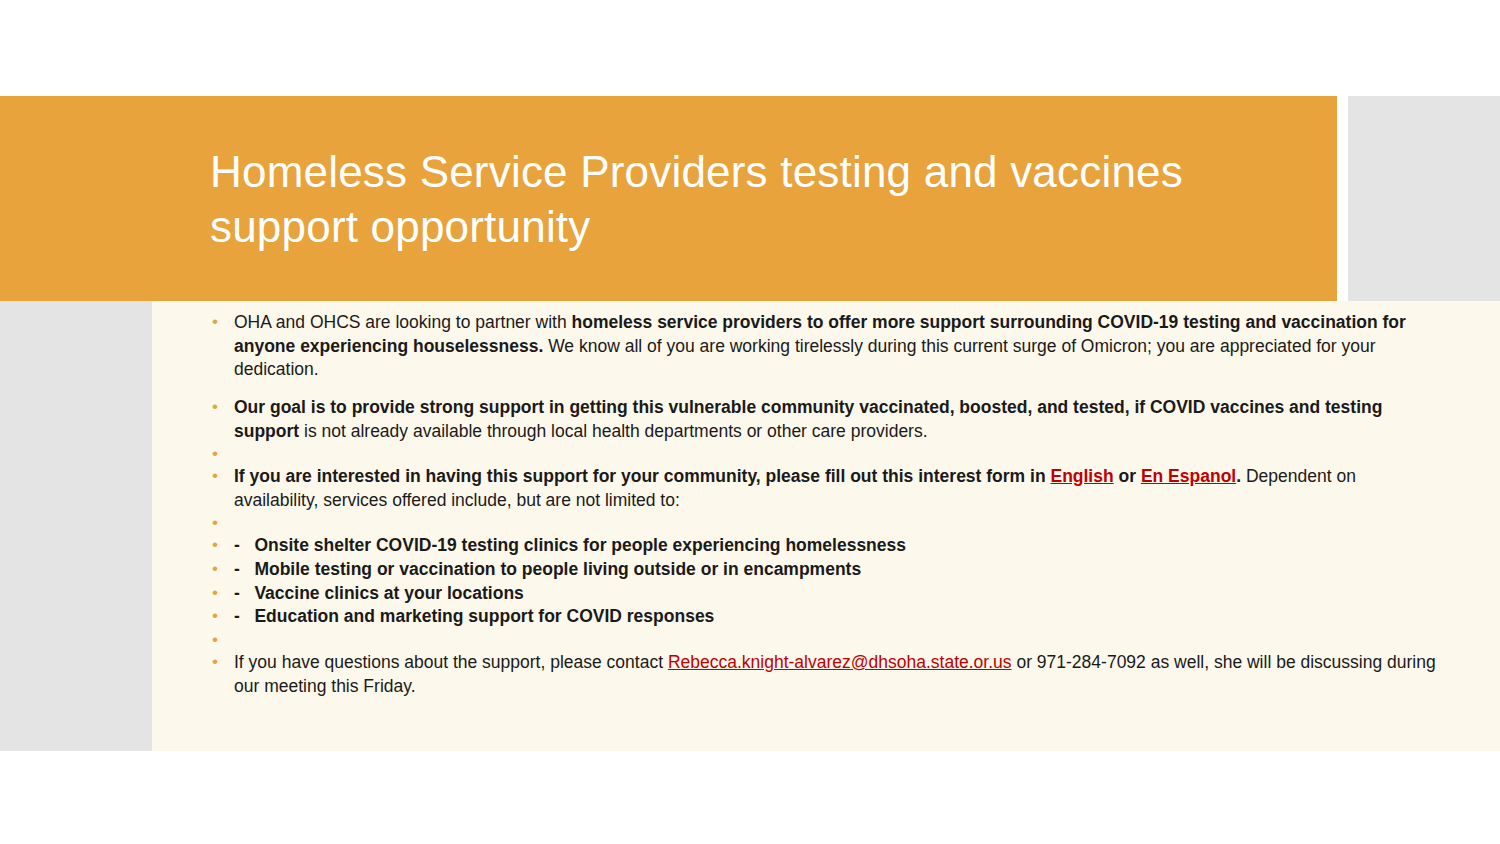Homeless Service Providers testing and vaccines
support opportunity
OHA and OHCS are looking to partner with homeless service providers to offer more support surrounding COVID-19 testing and vaccination for anyone experiencing houselessness. We know all of you are working tirelessly during this current surge of Omicron; you are appreciated for your dedication.
Our goal is to provide strong support in getting this vulnerable community vaccinated, boosted, and tested, if COVID vaccines and testing support is not already available through local health departments or other care providers.
If you are interested in having this support for your community, please fill out this interest form in English or En Espanol. Dependent on availability, services offered include, but are not limited to:
- Onsite shelter COVID-19 testing clinics for people experiencing homelessness
- Mobile testing or vaccination to people living outside or in encampments
- Vaccine clinics at your locations
- Education and marketing support for COVID responses
If you have questions about the support, please contact Rebecca.knight-alvarez@dhsoha.state.or.us or 971-284-7092 as well, she will be discussing during our meeting this Friday.